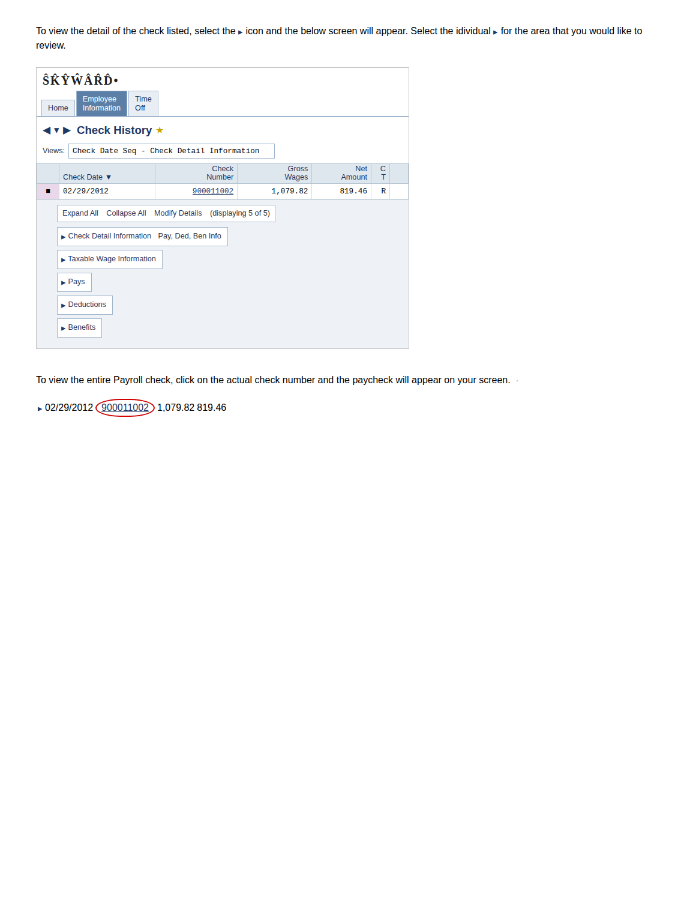To view the detail of the check listed, select the ▸ icon and the below screen will appear. Select the idividual ▸ for the area that you would like to review.
ŜK̂ŶŴÂR̂D̂•
Home
EmployeeInformation
TimeOff
◀ ▾ ▶ Check History ★
Views: Check Date Seq - Check Detail Information
| | Check Date ▼ | Check Number | Gross Wages | Net Amount | C T | |
| --- | --- | --- | --- | --- | --- | --- |
| ■ | 02/29/2012 | 900011002 | 1,079.82 | 819.46 | R | |
Expand All Collapse All Modify Details (displaying 5 of 5)
▸ Check Detail Information Pay, Ded, Ben Info
▸ Taxable Wage Information
▸ Pays
▸ Deductions
▸ Benefits
To view the entire Payroll check, click on the actual check number and the paycheck will appear on your screen.
| ▸ | 02/29/2012 | 900011002 | 1,079.82 | 819.46 | |